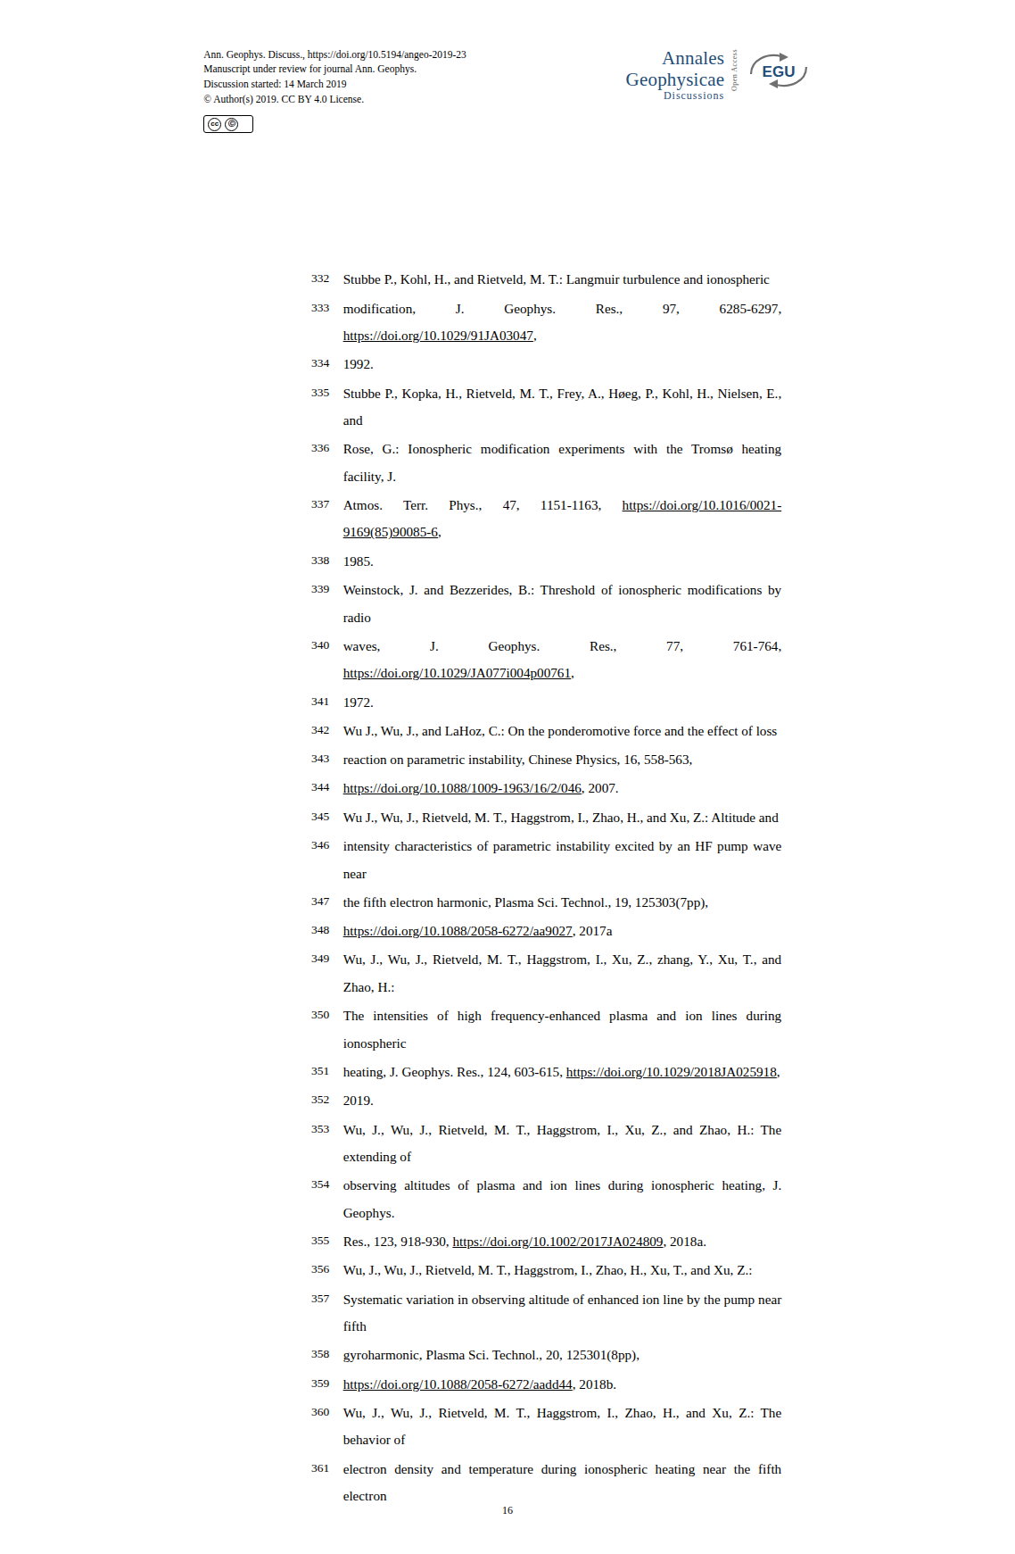Ann. Geophys. Discuss., https://doi.org/10.5194/angeo-2019-23
Manuscript under review for journal Ann. Geophys.
Discussion started: 14 March 2019
© Author(s) 2019. CC BY 4.0 License.
cc Ⓒ
Annales
Geophysicae
Discussions
Open Access
EGU
332
Stubbe P., Kohl, H., and Rietveld, M. T.: Langmuir turbulence and ionospheric
333
modification, J. Geophys. Res., 97, 6285-6297, https://doi.org/10.1029/91JA03047,
334
1992.
335
Stubbe P., Kopka, H., Rietveld, M. T., Frey, A., Høeg, P., Kohl, H., Nielsen, E., and
336
Rose, G.: Ionospheric modification experiments with the Tromsø heating facility, J.
337
Atmos. Terr. Phys., 47, 1151-1163, https://doi.org/10.1016/0021-9169(85)90085-6,
338
1985.
339
Weinstock, J. and Bezzerides, B.: Threshold of ionospheric modifications by radio
340
waves, J. Geophys. Res., 77, 761-764, https://doi.org/10.1029/JA077i004p00761,
341
1972.
342
Wu J., Wu, J., and LaHoz, C.: On the ponderomotive force and the effect of loss
343
reaction on parametric instability, Chinese Physics, 16, 558-563,
344
https://doi.org/10.1088/1009-1963/16/2/046, 2007.
345
Wu J., Wu, J., Rietveld, M. T., Haggstrom, I., Zhao, H., and Xu, Z.: Altitude and
346
intensity characteristics of parametric instability excited by an HF pump wave near
347
the fifth electron harmonic, Plasma Sci. Technol., 19, 125303(7pp),
348
https://doi.org/10.1088/2058-6272/aa9027, 2017a
349
Wu, J., Wu, J., Rietveld, M. T., Haggstrom, I., Xu, Z., zhang, Y., Xu, T., and Zhao, H.:
350
The intensities of high frequency‐enhanced plasma and ion lines during ionospheric
351
heating, J. Geophys. Res., 124, 603-615, https://doi.org/10.1029/2018JA025918,
352
2019.
353
Wu, J., Wu, J., Rietveld, M. T., Haggstrom, I., Xu, Z., and Zhao, H.: The extending of
354
observing altitudes of plasma and ion lines during ionospheric heating, J. Geophys.
355
Res., 123, 918-930, https://doi.org/10.1002/2017JA024809, 2018a.
356
Wu, J., Wu, J., Rietveld, M. T., Haggstrom, I., Zhao, H., Xu, T., and Xu, Z.:
357
Systematic variation in observing altitude of enhanced ion line by the pump near fifth
358
gyroharmonic, Plasma Sci. Technol., 20, 125301(8pp),
359
https://doi.org/10.1088/2058-6272/aadd44, 2018b.
360
Wu, J., Wu, J., Rietveld, M. T., Haggstrom, I., Zhao, H., and Xu, Z.: The behavior of
361
electron density and temperature during ionospheric heating near the fifth electron
16